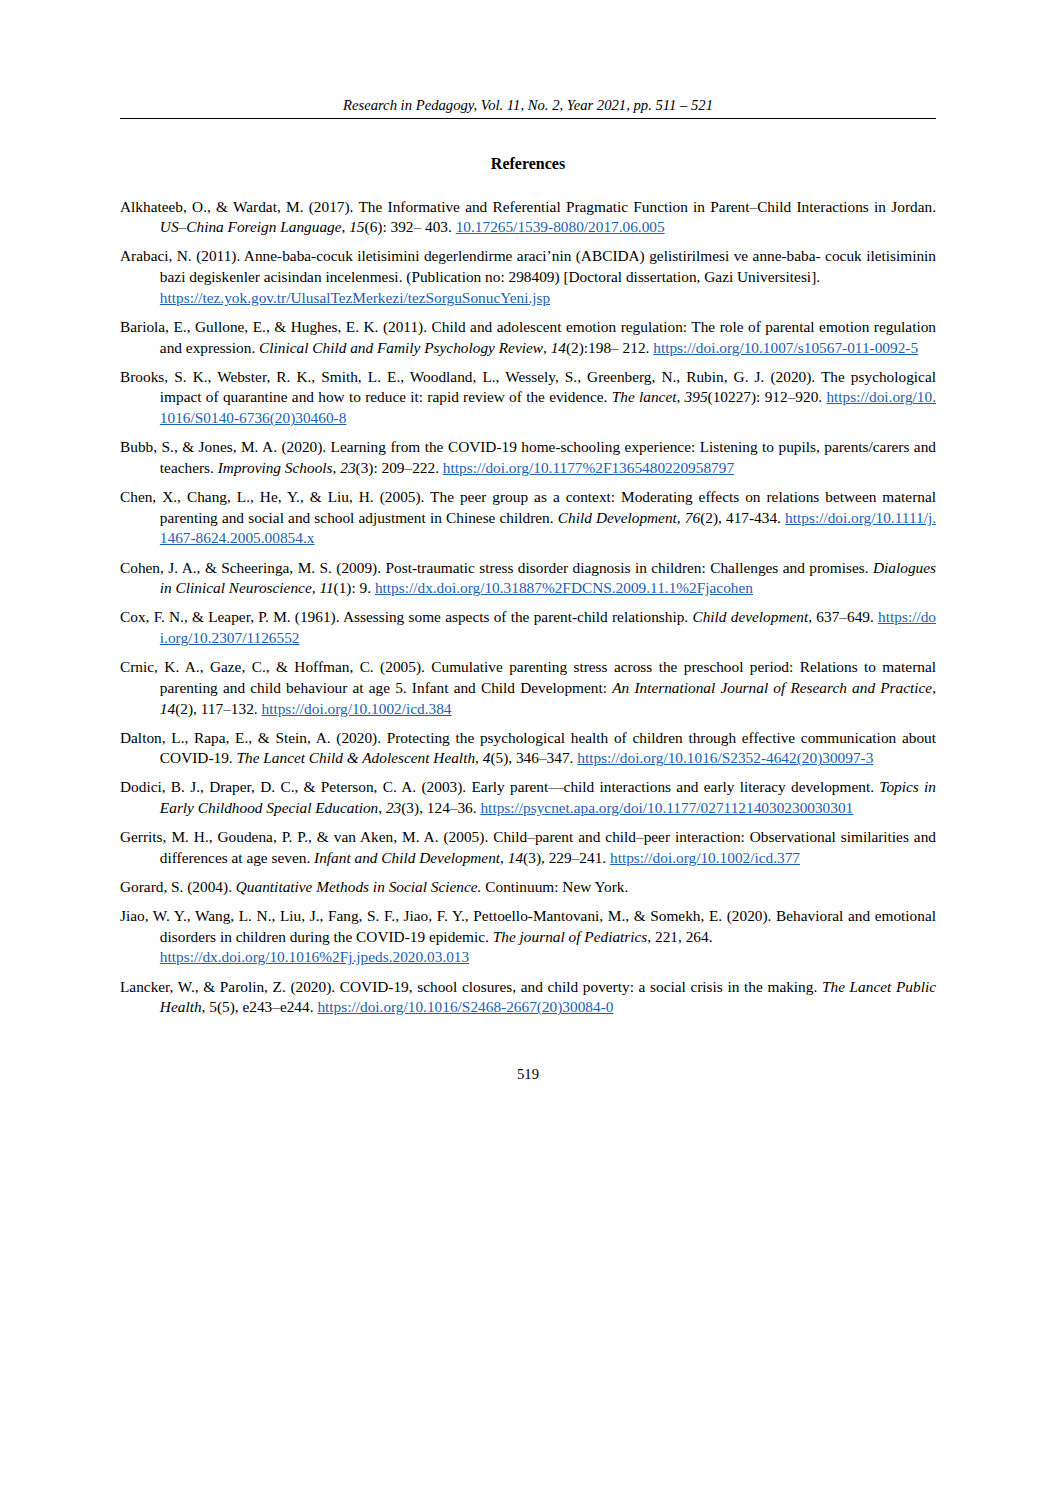Research in Pedagogy, Vol. 11, No. 2, Year 2021, pp. 511 – 521
References
Alkhateeb, O., & Wardat, M. (2017). The Informative and Referential Pragmatic Function in Parent–Child Interactions in Jordan. US–China Foreign Language, 15(6): 392– 403. 10.17265/1539-8080/2017.06.005
Arabaci, N. (2011). Anne-baba-cocuk iletisimini degerlendirme araci’nin (ABCIDA) gelistirilmesi ve anne-baba- cocuk iletisiminin bazi degiskenler acisindan incelenmesi. (Publication no: 298409) [Doctoral dissertation, Gazi Universitesi].
https://tez.yok.gov.tr/UlusalTezMerkezi/tezSorguSonucYeni.jsp
Bariola, E., Gullone, E., & Hughes, E. K. (2011). Child and adolescent emotion regulation: The role of parental emotion regulation and expression. Clinical Child and Family Psychology Review, 14(2):198– 212. https://doi.org/10.1007/s10567-011-0092-5
Brooks, S. K., Webster, R. K., Smith, L. E., Woodland, L., Wessely, S., Greenberg, N., Rubin, G. J. (2020). The psychological impact of quarantine and how to reduce it: rapid review of the evidence. The lancet, 395(10227): 912–920. https://doi.org/10.1016/S0140-6736(20)30460-8
Bubb, S., & Jones, M. A. (2020). Learning from the COVID-19 home-schooling experience: Listening to pupils, parents/carers and teachers. Improving Schools, 23(3): 209–222. https://doi.org/10.1177%2F1365480220958797
Chen, X., Chang, L., He, Y., & Liu, H. (2005). The peer group as a context: Moderating effects on relations between maternal parenting and social and school adjustment in Chinese children. Child Development, 76(2), 417-434. https://doi.org/10.1111/j.1467-8624.2005.00854.x
Cohen, J. A., & Scheeringa, M. S. (2009). Post-traumatic stress disorder diagnosis in children: Challenges and promises. Dialogues in Clinical Neuroscience, 11(1): 9. https://dx.doi.org/10.31887%2FDCNS.2009.11.1%2Fjacohen
Cox, F. N., & Leaper, P. M. (1961). Assessing some aspects of the parent-child relationship. Child development, 637–649. https://doi.org/10.2307/1126552
Crnic, K. A., Gaze, C., & Hoffman, C. (2005). Cumulative parenting stress across the preschool period: Relations to maternal parenting and child behaviour at age 5. Infant and Child Development: An International Journal of Research and Practice, 14(2), 117–132. https://doi.org/10.1002/icd.384
Dalton, L., Rapa, E., & Stein, A. (2020). Protecting the psychological health of children through effective communication about COVID-19. The Lancet Child & Adolescent Health, 4(5), 346–347. https://doi.org/10.1016/S2352-4642(20)30097-3
Dodici, B. J., Draper, D. C., & Peterson, C. A. (2003). Early parent—child interactions and early literacy development. Topics in Early Childhood Special Education, 23(3), 124–36. https://psycnet.apa.org/doi/10.1177/02711214030230030301
Gerrits, M. H., Goudena, P. P., & van Aken, M. A. (2005). Child–parent and child–peer interaction: Observational similarities and differences at age seven. Infant and Child Development, 14(3), 229–241. https://doi.org/10.1002/icd.377
Gorard, S. (2004). Quantitative Methods in Social Science. Continuum: New York.
Jiao, W. Y., Wang, L. N., Liu, J., Fang, S. F., Jiao, F. Y., Pettoello-Mantovani, M., & Somekh, E. (2020). Behavioral and emotional disorders in children during the COVID-19 epidemic. The journal of Pediatrics, 221, 264.
https://dx.doi.org/10.1016%2Fj.jpeds.2020.03.013
Lancker, W., & Parolin, Z. (2020). COVID-19, school closures, and child poverty: a social crisis in the making. The Lancet Public Health, 5(5), e243–e244. https://doi.org/10.1016/S2468-2667(20)30084-0
519